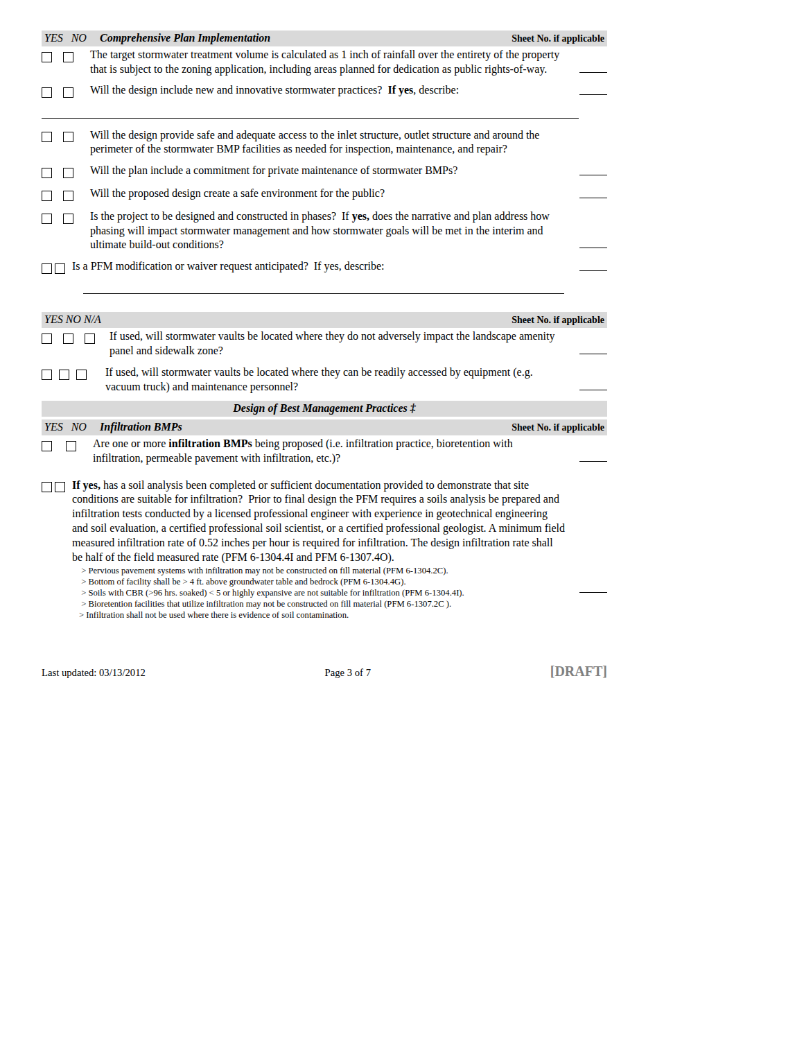YES NO Comprehensive Plan Implementation Sheet No. if applicable
The target stormwater treatment volume is calculated as 1 inch of rainfall over the entirety of the property that is subject to the zoning application, including areas planned for dedication as public rights-of-way.
Will the design include new and innovative stormwater practices? If yes, describe:
Will the design provide safe and adequate access to the inlet structure, outlet structure and around the perimeter of the stormwater BMP facilities as needed for inspection, maintenance, and repair?
Will the plan include a commitment for private maintenance of stormwater BMPs?
Will the proposed design create a safe environment for the public?
Is the project to be designed and constructed in phases? If yes, does the narrative and plan address how phasing will impact stormwater management and how stormwater goals will be met in the interim and ultimate build-out conditions?
Is a PFM modification or waiver request anticipated? If yes, describe:
YES NO N/A Sheet No. if applicable
If used, will stormwater vaults be located where they do not adversely impact the landscape amenity panel and sidewalk zone?
If used, will stormwater vaults be located where they can be readily accessed by equipment (e.g. vacuum truck) and maintenance personnel?
Design of Best Management Practices ‡
YES NO Infiltration BMPs Sheet No. if applicable
Are one or more infiltration BMPs being proposed (i.e. infiltration practice, bioretention with infiltration, permeable pavement with infiltration, etc.)?
If yes, has a soil analysis been completed or sufficient documentation provided to demonstrate that site conditions are suitable for infiltration? Prior to final design the PFM requires a soils analysis be prepared and infiltration tests conducted by a licensed professional engineer with experience in geotechnical engineering and soil evaluation, a certified professional soil scientist, or a certified professional geologist. A minimum field measured infiltration rate of 0.52 inches per hour is required for infiltration. The design infiltration rate shall be half of the field measured rate (PFM 6-1304.4I and PFM 6-1307.4O).
> Pervious pavement systems with infiltration may not be constructed on fill material (PFM 6-1304.2C).
> Bottom of facility shall be > 4 ft. above groundwater table and bedrock (PFM 6-1304.4G).
> Soils with CBR (>96 hrs. soaked) < 5 or highly expansive are not suitable for infiltration (PFM 6-1304.4I).
> Bioretention facilities that utilize infiltration may not be constructed on fill material (PFM 6-1307.2C ).
> Infiltration shall not be used where there is evidence of soil contamination.
Last updated: 03/13/2012 Page 3 of 7 [DRAFT]